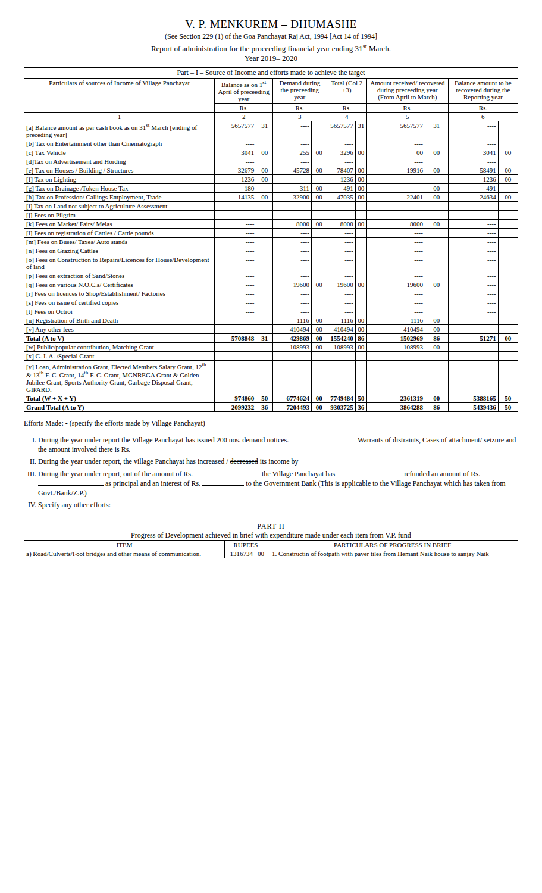V. P. MENKUREM – DHUMASHE
(See Section 229 (1) of the Goa Panchayat Raj Act, 1994 [Act 14 of 1994]
Report of administration for the proceeding financial year ending 31st March.
Year 2019– 2020
| Part – I – Source of Income and efforts made to achieve the target |
| Particulars of sources of Income of Village Panchayat | Balance as on 1 st April of preceeding year | Demand during the preceeding year | Total (Col 2 +3) | Amount received/ recovered during preceeding year (From April to March) | Balance amount to be recovered during the Reporting year |
| Rs. | Rs. | Rs. | Rs. | Rs. |
| 1 | 2 | 3 | 4 | 5 | 6 |
| [a] Balance amount as per cash book as on 31 st March [ending of preceding year] | 5657577 | 31 | ---- | | 5657577 | 31 | 5657577 | 31 | ---- | |
| [b] Tax on Entertainment other than Cinematograph | ---- | | ---- | | ---- | | ---- | | ---- | |
| [c] Tax Vehicle | 3041 | 00 | 255 | 00 | 3296 | 00 | 00 | 00 | 3041 | 00 |
| [d]Tax on Advertisement and Hording | ---- | | ---- | | ---- | | ---- | | ---- | |
| [e] Tax on Houses / Building / Structures | 32679 | 00 | 45728 | 00 | 78407 | 00 | 19916 | 00 | 58491 | 00 |
| [f] Tax on Lighting | 1236 | 00 | ---- | | 1236 | 00 | ---- | | 1236 | 00 |
| [g] Tax on Drainage /Token House Tax | 180 | | 311 | 00 | 491 | 00 | ---- | 00 | 491 | |
| [h] Tax on Profession/ Callings Employment, Trade | 14135 | 00 | 32900 | 00 | 47035 | 00 | 22401 | 00 | 24634 | 00 |
| [i] Tax on Land not subject to Agriculture Assessment | ---- | | ---- | | ---- | | ---- | | ---- | |
| [j] Fees on Pilgrim | ---- | | ---- | | ---- | | ---- | | ---- | |
| [k] Fees on Market/ Fairs/ Melas | ---- | | 8000 | 00 | 8000 | 00 | 8000 | 00 | ---- | |
| [l] Fees on registration of Cattles / Cattle pounds | ---- | | ---- | | ---- | | ---- | | ---- | |
| [m] Fees on Buses/ Taxes/ Auto stands | ---- | | ---- | | ---- | | ---- | | ---- | |
| [n] Fees on Grazing Cattles | ---- | | ---- | | ---- | | ---- | | ---- | |
| [o] Fees on Construction to Repairs/Licences for House/Development of land | ---- | | ---- | | ---- | | ---- | | ---- | |
| [p] Fees on extraction of Sand/Stones | ---- | | ---- | | ---- | | ---- | | ---- | |
| [q] Fees on various N.O.C.s/ Certificates | ---- | | 19600 | 00 | 19600 | 00 | 19600 | 00 | ---- | |
| [r] Fees on licences to Shop/Establishment/ Factories | ---- | | ---- | | ---- | | ---- | | ---- | |
| [s] Fees on issue of certified copies | ---- | | ---- | | ---- | | ---- | | ---- | |
| [t] Fees on Octroi | ---- | | ---- | | ---- | | ---- | | ---- | |
| [u] Registration of Birth and Death | ---- | | 1116 | 00 | 1116 | 00 | 1116 | 00 | ---- | |
| [v] Any other fees | ---- | | 410494 | 00 | 410494 | 00 | 410494 | 00 | ---- | |
| Total (A to V) | 5708848 | 31 | 429869 | 00 | 1554240 | 86 | 1502969 | 86 | 51271 | 00 |
| [w] Public/popular contribution, Matching Grant | ---- | | 108993 | 00 | 108993 | 00 | 108993 | 00 | ---- | |
| [x] G. I. A. /Special Grant | | | | | | | | | | |
| [y] Loan, Administration Grant, Elected Members Salary Grant, 12 th & 13 th F. C. Grant, 14 th F. C. Grant, MGNREGA Grant & Golden Jubilee Grant, Sports Authority Grant, Garbage Disposal Grant, GIPARD. | | | | | | | | | | |
| Total (W + X + Y) | 974860 | 50 | 6774624 | 00 | 7749484 | 50 | 2361319 | 00 | 5388165 | 50 |
| Grand Total (A to Y) | 2099232 | 36 | 7204493 | 00 | 9303725 | 36 | 3864288 | 86 | 5439436 | 50 |
Efforts Made: - (specify the efforts made by Village Panchayat)
During the year under report the Village Panchayat has issued 200 nos. demand notices. Warrants of distraints, Cases of attachment/ seizure and the amount involved there is Rs.
During the year under report, the village Panchayat has increased / decreased its income by
During the year under report, out of the amount of Rs. the Village Panchayat has refunded an amount of Rs. as principal and an interest of Rs. to the Government Bank (This is applicable to the Village Panchayat which has taken from Govt./Bank/Z.P.)
Specify any other efforts:
PART II
Progress of Development achieved in brief with expenditure made under each item from V.P. fund
| ITEM | RUPEES | PARTICULARS OF PROGRESS IN BRIEF |
| --- | --- | --- |
| a) Road/Culverts/Foot bridges and other means of communication. | 1316734 | 00 | Constructin of footpath with paver tiles from Hemant Naik house to sanjay Naik |